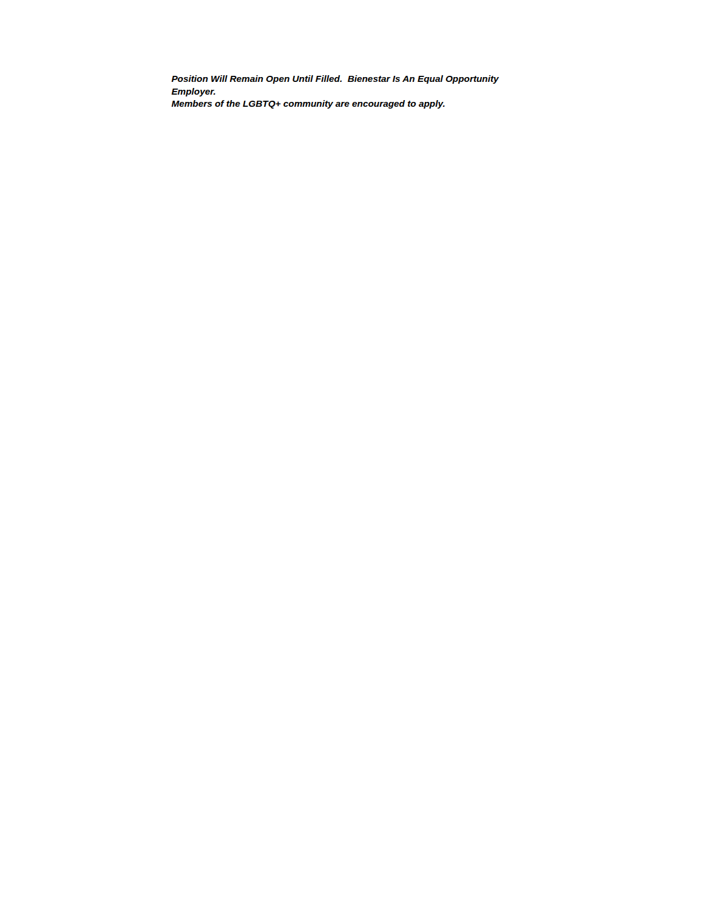Position Will Remain Open Until Filled. Bienestar Is An Equal Opportunity Employer.
Members of the LGBTQ+ community are encouraged to apply.